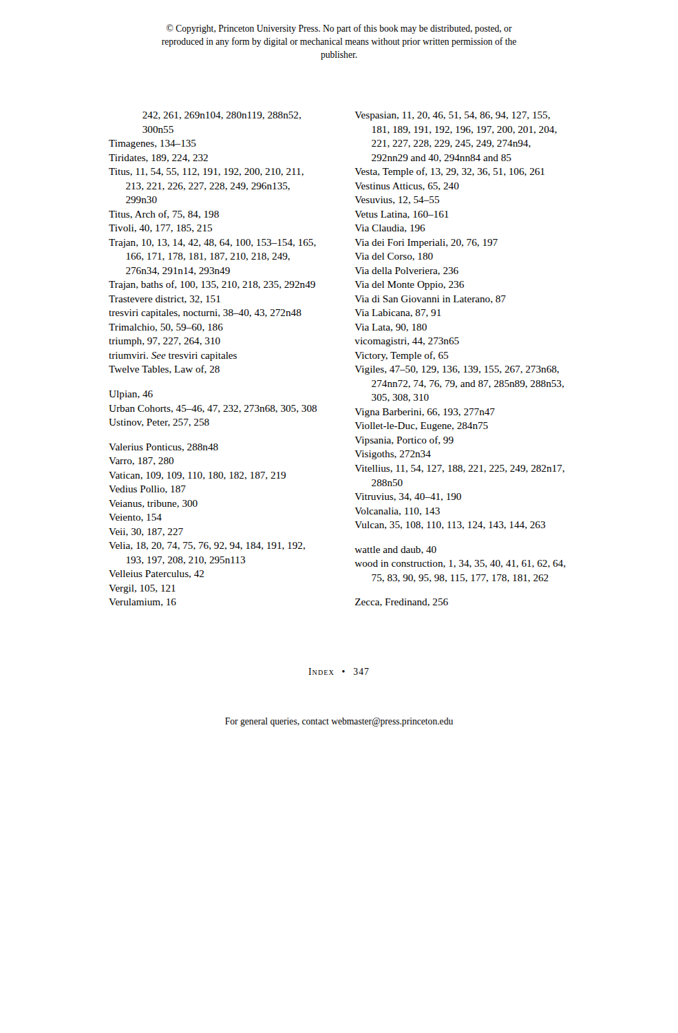© Copyright, Princeton University Press. No part of this book may be distributed, posted, or reproduced in any form by digital or mechanical means without prior written permission of the publisher.
242, 261, 269n104, 280n119, 288n52, 300n55
Timagenes, 134–135
Tiridates, 189, 224, 232
Titus, 11, 54, 55, 112, 191, 192, 200, 210, 211, 213, 221, 226, 227, 228, 249, 296n135, 299n30
Titus, Arch of, 75, 84, 198
Tivoli, 40, 177, 185, 215
Trajan, 10, 13, 14, 42, 48, 64, 100, 153–154, 165, 166, 171, 178, 181, 187, 210, 218, 249, 276n34, 291n14, 293n49
Trajan, baths of, 100, 135, 210, 218, 235, 292n49
Trastevere district, 32, 151
tresviri capitales, nocturni, 38–40, 43, 272n48
Trimalchio, 50, 59–60, 186
triumph, 97, 227, 264, 310
triumviri. See tresviri capitales
Twelve Tables, Law of, 28
Ulpian, 46
Urban Cohorts, 45–46, 47, 232, 273n68, 305, 308
Ustinov, Peter, 257, 258
Valerius Ponticus, 288n48
Varro, 187, 280
Vatican, 109, 109, 110, 180, 182, 187, 219
Vedius Pollio, 187
Veianus, tribune, 300
Veiento, 154
Veii, 30, 187, 227
Velia, 18, 20, 74, 75, 76, 92, 94, 184, 191, 192, 193, 197, 208, 210, 295n113
Velleius Paterculus, 42
Vergil, 105, 121
Verulamium, 16
Vespasian, 11, 20, 46, 51, 54, 86, 94, 127, 155, 181, 189, 191, 192, 196, 197, 200, 201, 204, 221, 227, 228, 229, 245, 249, 274n94, 292nn29 and 40, 294nn84 and 85
Vesta, Temple of, 13, 29, 32, 36, 51, 106, 261
Vestinus Atticus, 65, 240
Vesuvius, 12, 54–55
Vetus Latina, 160–161
Via Claudia, 196
Via dei Fori Imperiali, 20, 76, 197
Via del Corso, 180
Via della Polveriera, 236
Via del Monte Oppio, 236
Via di San Giovanni in Laterano, 87
Via Labicana, 87, 91
Via Lata, 90, 180
vicomagistri, 44, 273n65
Victory, Temple of, 65
Vigiles, 47–50, 129, 136, 139, 155, 267, 273n68, 274nn72, 74, 76, 79, and 87, 285n89, 288n53, 305, 308, 310
Vigna Barberini, 66, 193, 277n47
Viollet-le-Duc, Eugene, 284n75
Vipsania, Portico of, 99
Visigoths, 272n34
Vitellius, 11, 54, 127, 188, 221, 225, 249, 282n17, 288n50
Vitruvius, 34, 40–41, 190
Volcanalia, 110, 143
Vulcan, 35, 108, 110, 113, 124, 143, 144, 263
wattle and daub, 40
wood in construction, 1, 34, 35, 40, 41, 61, 62, 64, 75, 83, 90, 95, 98, 115, 177, 178, 181, 262
Zecca, Fredinand, 256
Index•347
For general queries, contact webmaster@press.princeton.edu